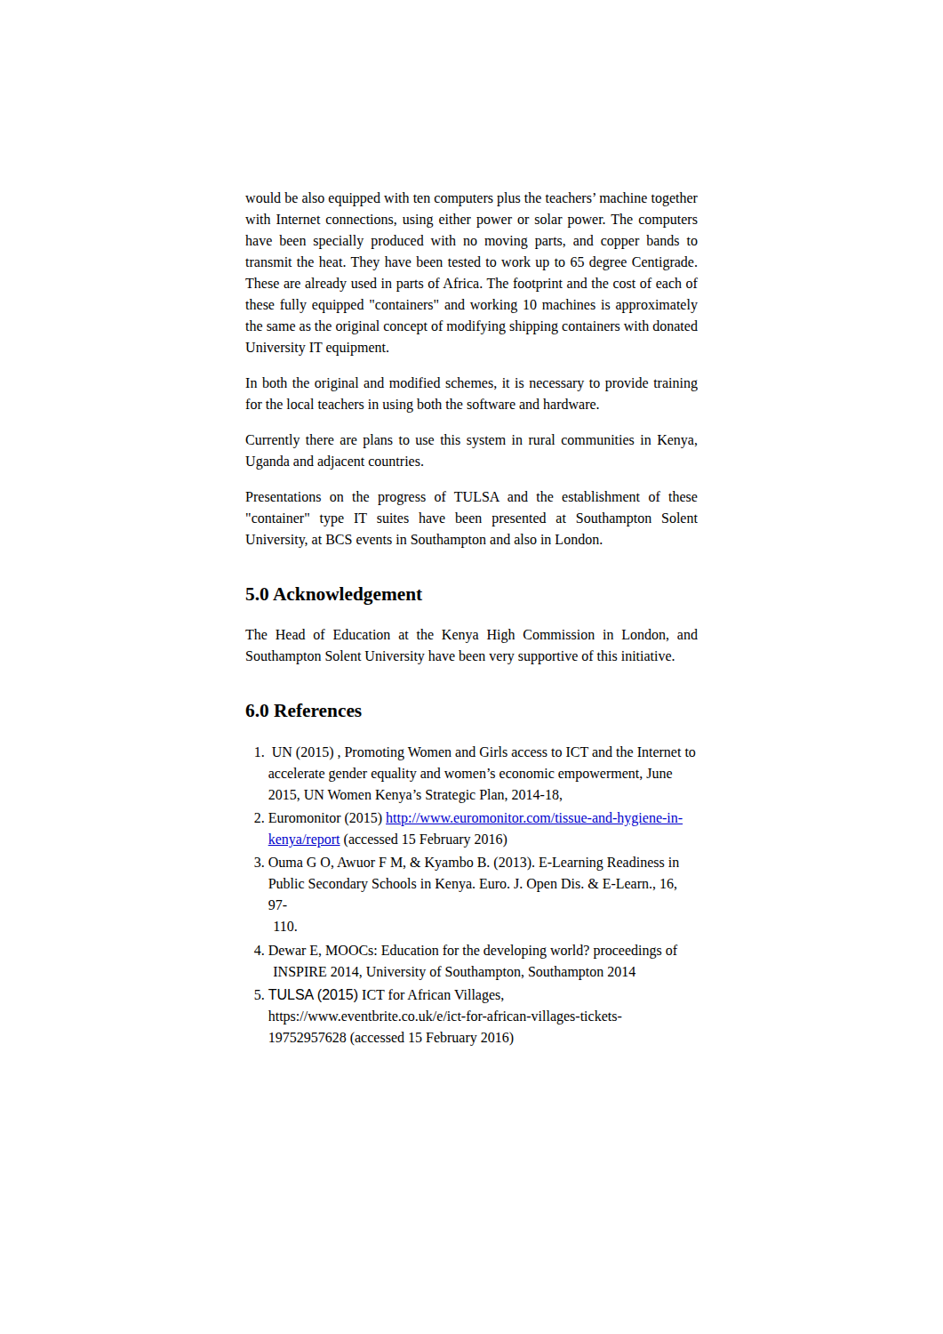would be also equipped with ten computers plus the teachers’ machine together with Internet connections, using either power or solar power. The computers have been specially produced with no moving parts, and copper bands to transmit the heat. They have been tested to work up to 65 degree Centigrade. These are already used in parts of Africa. The footprint and the cost of each of these fully equipped "containers" and working 10 machines is approximately the same as the original concept of modifying shipping containers with donated University IT equipment.
In both the original and modified schemes, it is necessary to provide training for the local teachers in using both the software and hardware.
Currently there are plans to use this system in rural communities in Kenya, Uganda and adjacent countries.
Presentations on the progress of TULSA and the establishment of these "container" type IT suites have been presented at Southampton Solent University, at BCS events in Southampton and also in London.
5.0 Acknowledgement
The Head of Education at the Kenya High Commission in London, and Southampton Solent University have been very supportive of this initiative.
6.0 References
UN (2015) , Promoting Women and Girls access to ICT and the Internet to accelerate gender equality and women’s economic empowerment, June 2015, UN Women Kenya’s Strategic Plan, 2014-18,
Euromonitor (2015) http://www.euromonitor.com/tissue-and-hygiene-in-kenya/report (accessed 15 February 2016)
Ouma G O, Awuor F M, & Kyambo B. (2013). E-Learning Readiness in Public Secondary Schools in Kenya. Euro. J. Open Dis. & E-Learn., 16, 97-110.
Dewar E, MOOCs: Education for the developing world? proceedings ofINSPIRE 2014, University of Southampton, Southampton 2014
TULSA (2015) ICT for African Villages, https://www.eventbrite.co.uk/e/ict-for-african-villages-tickets-19752957628 (accessed 15 February 2016)